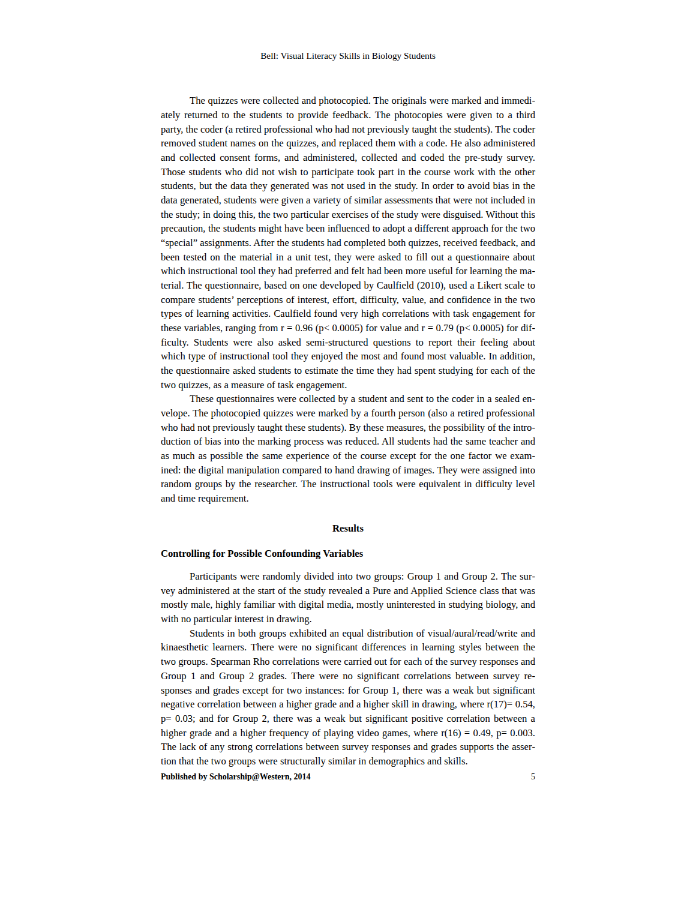Bell: Visual Literacy Skills in Biology Students
The quizzes were collected and photocopied. The originals were marked and immediately returned to the students to provide feedback. The photocopies were given to a third party, the coder (a retired professional who had not previously taught the students). The coder removed student names on the quizzes, and replaced them with a code. He also administered and collected consent forms, and administered, collected and coded the pre-study survey. Those students who did not wish to participate took part in the course work with the other students, but the data they generated was not used in the study. In order to avoid bias in the data generated, students were given a variety of similar assessments that were not included in the study; in doing this, the two particular exercises of the study were disguised. Without this precaution, the students might have been influenced to adopt a different approach for the two “special” assignments. After the students had completed both quizzes, received feedback, and been tested on the material in a unit test, they were asked to fill out a questionnaire about which instructional tool they had preferred and felt had been more useful for learning the material. The questionnaire, based on one developed by Caulfield (2010), used a Likert scale to compare students’ perceptions of interest, effort, difficulty, value, and confidence in the two types of learning activities. Caulfield found very high correlations with task engagement for these variables, ranging from r = 0.96 (p< 0.0005) for value and r = 0.79 (p< 0.0005) for difficulty. Students were also asked semi-structured questions to report their feeling about which type of instructional tool they enjoyed the most and found most valuable. In addition, the questionnaire asked students to estimate the time they had spent studying for each of the two quizzes, as a measure of task engagement.
These questionnaires were collected by a student and sent to the coder in a sealed envelope. The photocopied quizzes were marked by a fourth person (also a retired professional who had not previously taught these students). By these measures, the possibility of the introduction of bias into the marking process was reduced. All students had the same teacher and as much as possible the same experience of the course except for the one factor we examined: the digital manipulation compared to hand drawing of images. They were assigned into random groups by the researcher. The instructional tools were equivalent in difficulty level and time requirement.
Results
Controlling for Possible Confounding Variables
Participants were randomly divided into two groups: Group 1 and Group 2. The survey administered at the start of the study revealed a Pure and Applied Science class that was mostly male, highly familiar with digital media, mostly uninterested in studying biology, and with no particular interest in drawing.
Students in both groups exhibited an equal distribution of visual/aural/read/write and kinaesthetic learners. There were no significant differences in learning styles between the two groups. Spearman Rho correlations were carried out for each of the survey responses and Group 1 and Group 2 grades. There were no significant correlations between survey responses and grades except for two instances: for Group 1, there was a weak but significant negative correlation between a higher grade and a higher skill in drawing, where r(17)= 0.54, p= 0.03; and for Group 2, there was a weak but significant positive correlation between a higher grade and a higher frequency of playing video games, where r(16) = 0.49, p= 0.003. The lack of any strong correlations between survey responses and grades supports the assertion that the two groups were structurally similar in demographics and skills.
Published by Scholarship@Western, 2014 5